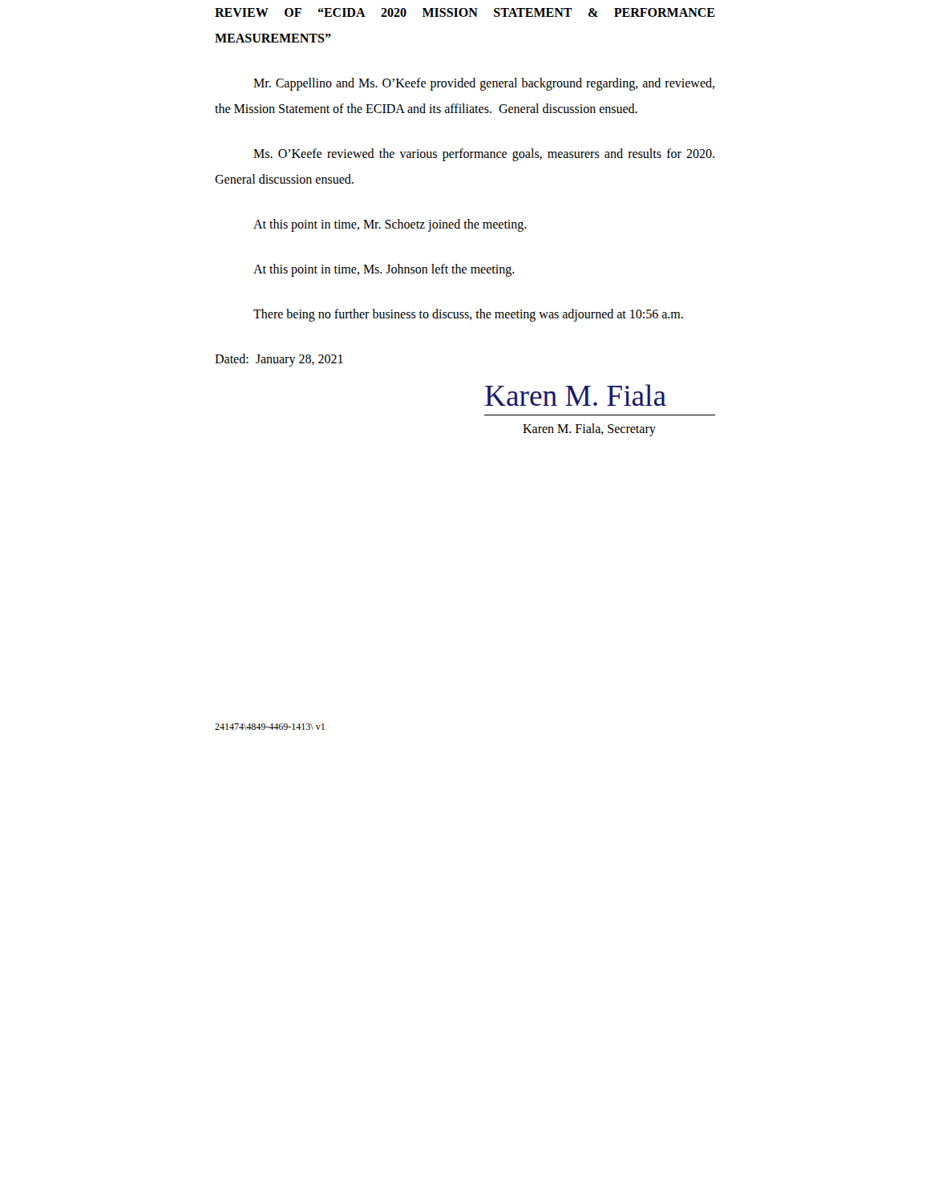REVIEW OF“ECIDA 2020 MISSION STATEMENT&PERFORMANCE MEASUREMENTS”
Mr. Cappellino and Ms. O’Keefe provided general background regarding, and reviewed, the Mission Statement of the ECIDA and its affiliates. General discussion ensued.
Ms. O’Keefe reviewed the various performance goals, measurers and results for 2020. General discussion ensued.
At this point in time, Mr. Schoetz joined the meeting.
At this point in time, Ms. Johnson left the meeting.
There being no further business to discuss, the meeting was adjourned at 10:56 a.m.
Dated: January 28, 2021
Karen M. Fiala Karen M. Fiala, Secretary
241474\4849-4469-1413\ v1